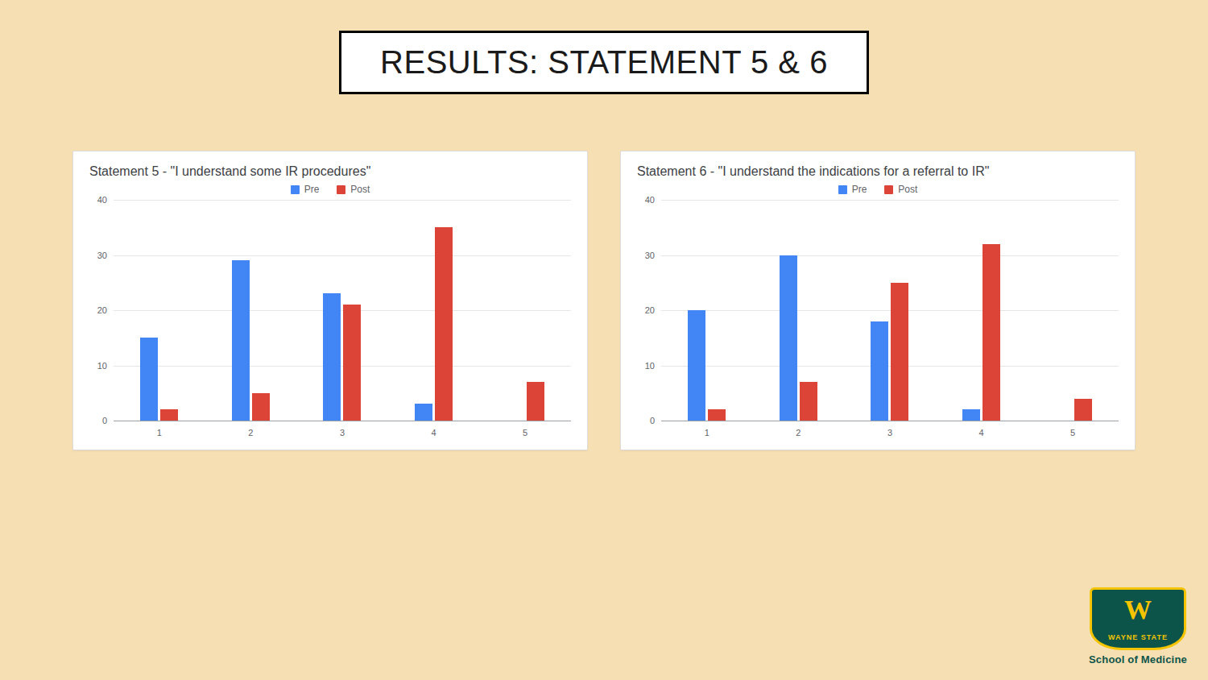Results: Statement 5 & 6
Statement 5 - "I understand some IR procedures"
Pre Post
40 30 20 10 0
12345
Statement 6 - "I understand the indications for a referral to IR"
Pre Post
40 30 20 10 0
12345
W
WAYNE STATE
School of Medicine